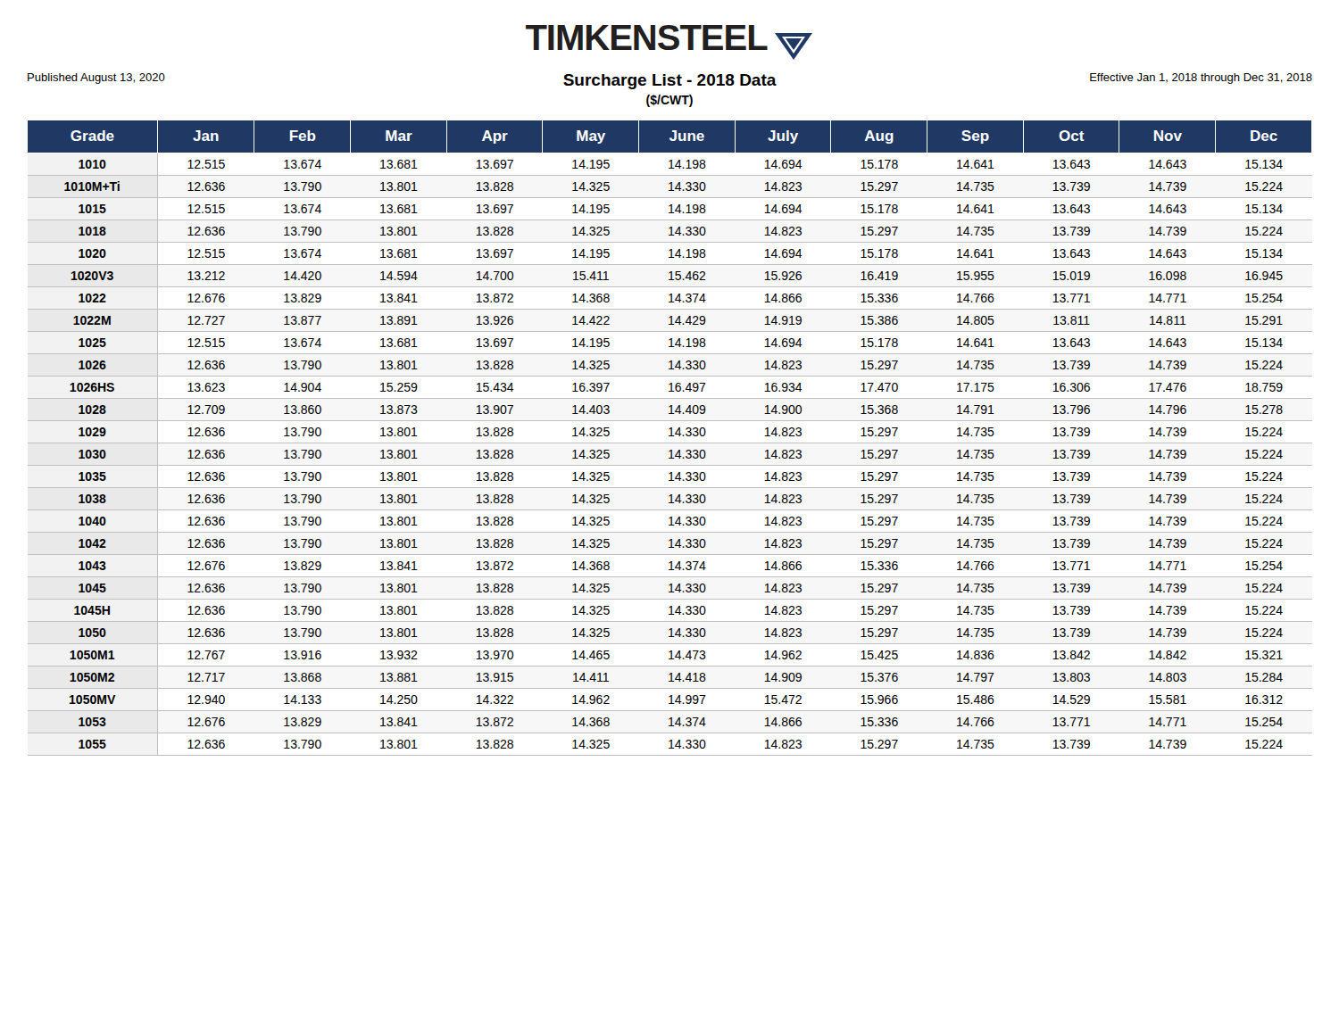TIMKEN STEEL
Published August 13, 2020
Surcharge List - 2018 Data
($/CWT)
Effective Jan 1, 2018 through Dec 31, 2018
| Grade | Jan | Feb | Mar | Apr | May | June | July | Aug | Sep | Oct | Nov | Dec |
| --- | --- | --- | --- | --- | --- | --- | --- | --- | --- | --- | --- | --- |
| 1010 | 12.515 | 13.674 | 13.681 | 13.697 | 14.195 | 14.198 | 14.694 | 15.178 | 14.641 | 13.643 | 14.643 | 15.134 |
| 1010M+Ti | 12.636 | 13.790 | 13.801 | 13.828 | 14.325 | 14.330 | 14.823 | 15.297 | 14.735 | 13.739 | 14.739 | 15.224 |
| 1015 | 12.515 | 13.674 | 13.681 | 13.697 | 14.195 | 14.198 | 14.694 | 15.178 | 14.641 | 13.643 | 14.643 | 15.134 |
| 1018 | 12.636 | 13.790 | 13.801 | 13.828 | 14.325 | 14.330 | 14.823 | 15.297 | 14.735 | 13.739 | 14.739 | 15.224 |
| 1020 | 12.515 | 13.674 | 13.681 | 13.697 | 14.195 | 14.198 | 14.694 | 15.178 | 14.641 | 13.643 | 14.643 | 15.134 |
| 1020V3 | 13.212 | 14.420 | 14.594 | 14.700 | 15.411 | 15.462 | 15.926 | 16.419 | 15.955 | 15.019 | 16.098 | 16.945 |
| 1022 | 12.676 | 13.829 | 13.841 | 13.872 | 14.368 | 14.374 | 14.866 | 15.336 | 14.766 | 13.771 | 14.771 | 15.254 |
| 1022M | 12.727 | 13.877 | 13.891 | 13.926 | 14.422 | 14.429 | 14.919 | 15.386 | 14.805 | 13.811 | 14.811 | 15.291 |
| 1025 | 12.515 | 13.674 | 13.681 | 13.697 | 14.195 | 14.198 | 14.694 | 15.178 | 14.641 | 13.643 | 14.643 | 15.134 |
| 1026 | 12.636 | 13.790 | 13.801 | 13.828 | 14.325 | 14.330 | 14.823 | 15.297 | 14.735 | 13.739 | 14.739 | 15.224 |
| 1026HS | 13.623 | 14.904 | 15.259 | 15.434 | 16.397 | 16.497 | 16.934 | 17.470 | 17.175 | 16.306 | 17.476 | 18.759 |
| 1028 | 12.709 | 13.860 | 13.873 | 13.907 | 14.403 | 14.409 | 14.900 | 15.368 | 14.791 | 13.796 | 14.796 | 15.278 |
| 1029 | 12.636 | 13.790 | 13.801 | 13.828 | 14.325 | 14.330 | 14.823 | 15.297 | 14.735 | 13.739 | 14.739 | 15.224 |
| 1030 | 12.636 | 13.790 | 13.801 | 13.828 | 14.325 | 14.330 | 14.823 | 15.297 | 14.735 | 13.739 | 14.739 | 15.224 |
| 1035 | 12.636 | 13.790 | 13.801 | 13.828 | 14.325 | 14.330 | 14.823 | 15.297 | 14.735 | 13.739 | 14.739 | 15.224 |
| 1038 | 12.636 | 13.790 | 13.801 | 13.828 | 14.325 | 14.330 | 14.823 | 15.297 | 14.735 | 13.739 | 14.739 | 15.224 |
| 1040 | 12.636 | 13.790 | 13.801 | 13.828 | 14.325 | 14.330 | 14.823 | 15.297 | 14.735 | 13.739 | 14.739 | 15.224 |
| 1042 | 12.636 | 13.790 | 13.801 | 13.828 | 14.325 | 14.330 | 14.823 | 15.297 | 14.735 | 13.739 | 14.739 | 15.224 |
| 1043 | 12.676 | 13.829 | 13.841 | 13.872 | 14.368 | 14.374 | 14.866 | 15.336 | 14.766 | 13.771 | 14.771 | 15.254 |
| 1045 | 12.636 | 13.790 | 13.801 | 13.828 | 14.325 | 14.330 | 14.823 | 15.297 | 14.735 | 13.739 | 14.739 | 15.224 |
| 1045H | 12.636 | 13.790 | 13.801 | 13.828 | 14.325 | 14.330 | 14.823 | 15.297 | 14.735 | 13.739 | 14.739 | 15.224 |
| 1050 | 12.636 | 13.790 | 13.801 | 13.828 | 14.325 | 14.330 | 14.823 | 15.297 | 14.735 | 13.739 | 14.739 | 15.224 |
| 1050M1 | 12.767 | 13.916 | 13.932 | 13.970 | 14.465 | 14.473 | 14.962 | 15.425 | 14.836 | 13.842 | 14.842 | 15.321 |
| 1050M2 | 12.717 | 13.868 | 13.881 | 13.915 | 14.411 | 14.418 | 14.909 | 15.376 | 14.797 | 13.803 | 14.803 | 15.284 |
| 1050MV | 12.940 | 14.133 | 14.250 | 14.322 | 14.962 | 14.997 | 15.472 | 15.966 | 15.486 | 14.529 | 15.581 | 16.312 |
| 1053 | 12.676 | 13.829 | 13.841 | 13.872 | 14.368 | 14.374 | 14.866 | 15.336 | 14.766 | 13.771 | 14.771 | 15.254 |
| 1055 | 12.636 | 13.790 | 13.801 | 13.828 | 14.325 | 14.330 | 14.823 | 15.297 | 14.735 | 13.739 | 14.739 | 15.224 |